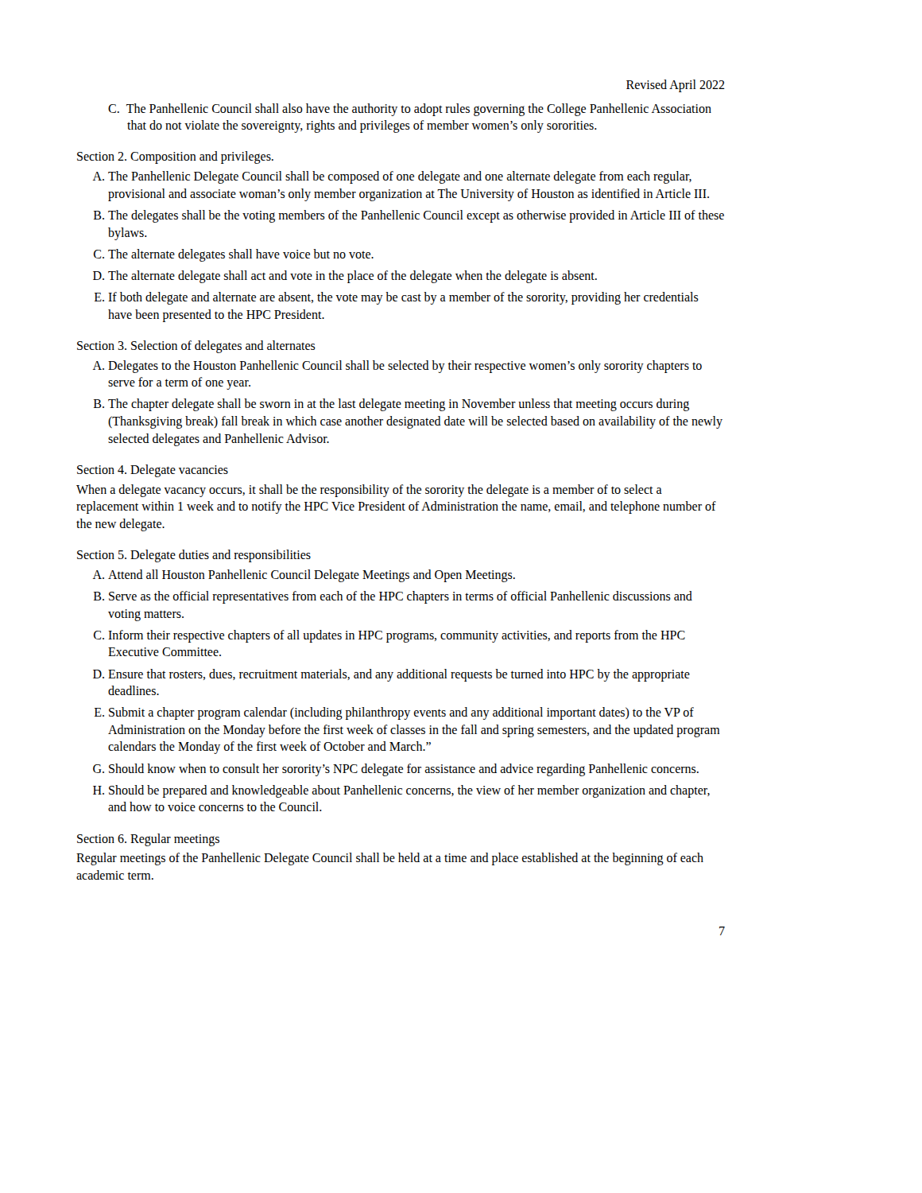Revised April 2022
C. The Panhellenic Council shall also have the authority to adopt rules governing the College Panhellenic Association that do not violate the sovereignty, rights and privileges of member women’s only sororities.
Section 2. Composition and privileges.
The Panhellenic Delegate Council shall be composed of one delegate and one alternate delegate from each regular, provisional and associate woman’s only member organization at The University of Houston as identified in Article III.
The delegates shall be the voting members of the Panhellenic Council except as otherwise provided in Article III of these bylaws.
The alternate delegates shall have voice but no vote.
The alternate delegate shall act and vote in the place of the delegate when the delegate is absent.
If both delegate and alternate are absent, the vote may be cast by a member of the sorority, providing her credentials have been presented to the HPC President.
Section 3. Selection of delegates and alternates
Delegates to the Houston Panhellenic Council shall be selected by their respective women’s only sorority chapters to serve for a term of one year.
The chapter delegate shall be sworn in at the last delegate meeting in November unless that meeting occurs during (Thanksgiving break) fall break in which case another designated date will be selected based on availability of the newly selected delegates and Panhellenic Advisor.
Section 4. Delegate vacancies
When a delegate vacancy occurs, it shall be the responsibility of the sorority the delegate is a member of to select a replacement within 1 week and to notify the HPC Vice President of Administration the name, email, and telephone number of the new delegate.
Section 5. Delegate duties and responsibilities
Attend all Houston Panhellenic Council Delegate Meetings and Open Meetings.
Serve as the official representatives from each of the HPC chapters in terms of official Panhellenic discussions and voting matters.
Inform their respective chapters of all updates in HPC programs, community activities, and reports from the HPC Executive Committee.
Ensure that rosters, dues, recruitment materials, and any additional requests be turned into HPC by the appropriate deadlines.
Submit a chapter program calendar (including philanthropy events and any additional important dates) to the VP of Administration on the Monday before the first week of classes in the fall and spring semesters, and the updated program calendars the Monday of the first week of October and March.”
Should know when to consult her sorority’s NPC delegate for assistance and advice regarding Panhellenic concerns.
Should be prepared and knowledgeable about Panhellenic concerns, the view of her member organization and chapter, and how to voice concerns to the Council.
Section 6. Regular meetings
Regular meetings of the Panhellenic Delegate Council shall be held at a time and place established at the beginning of each academic term.
7